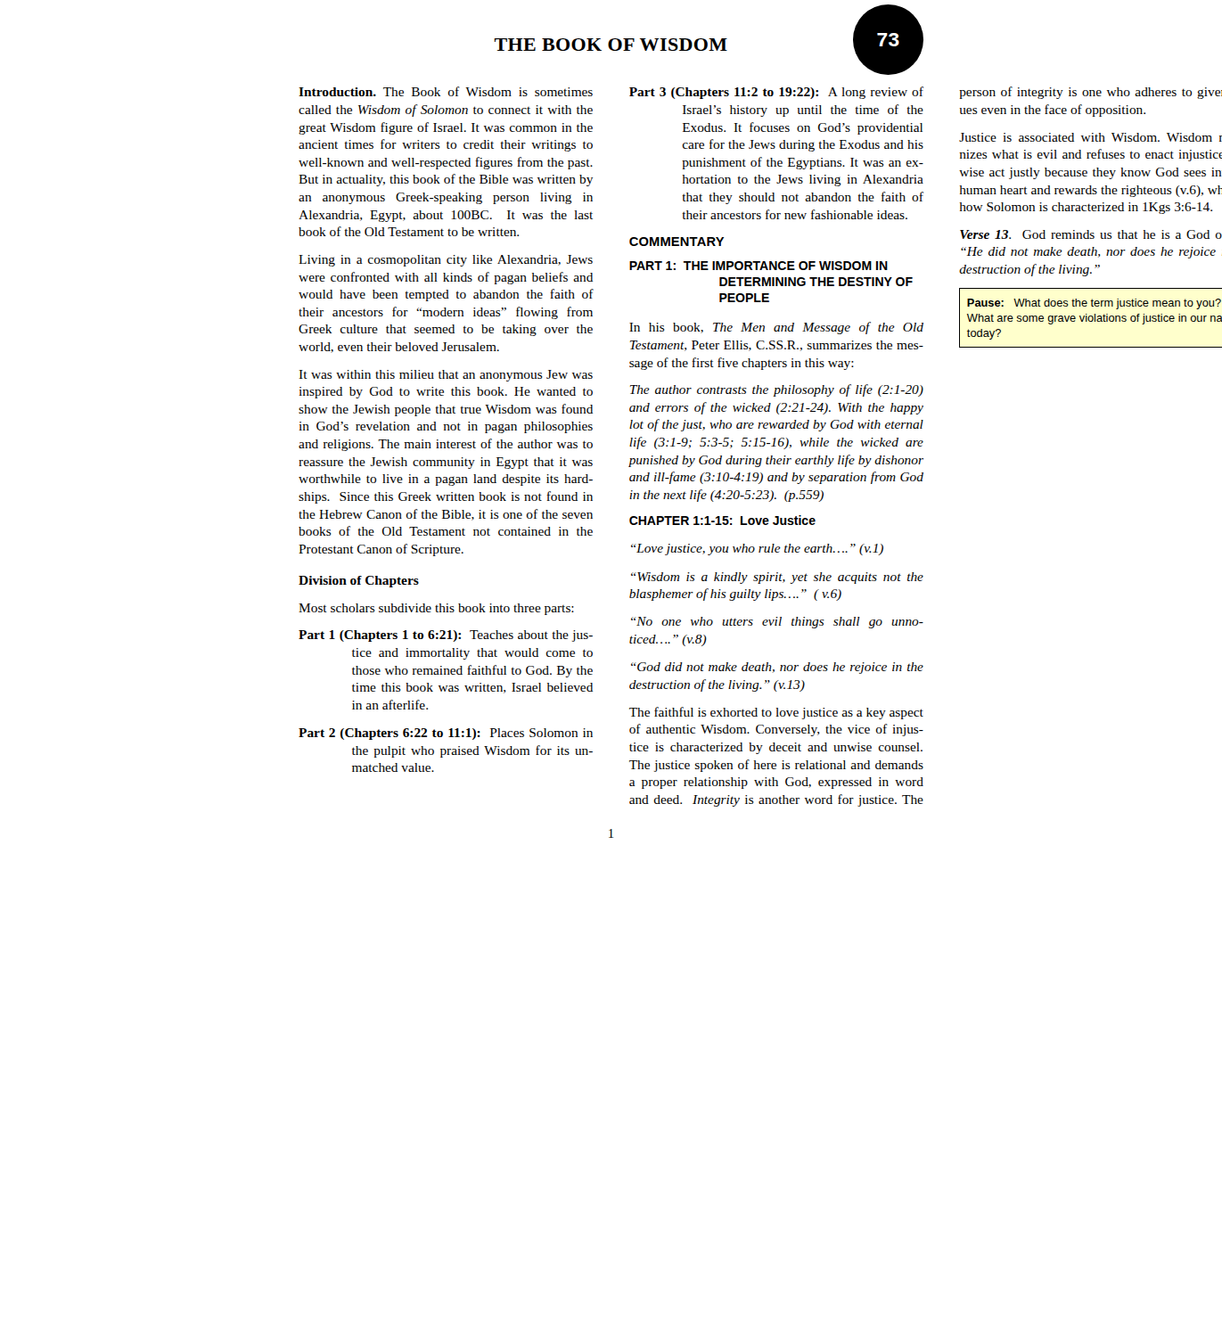73
THE BOOK OF WISDOM
Introduction. The Book of Wisdom is sometimes called the Wisdom of Solomon to connect it with the great Wisdom figure of Israel. It was common in the ancient times for writers to credit their writings to well-known and well-respected figures from the past. But in actuality, this book of the Bible was written by an anonymous Greek-speaking person living in Alexandria, Egypt, about 100BC. It was the last book of the Old Testament to be written.
Living in a cosmopolitan city like Alexandria, Jews were confronted with all kinds of pagan beliefs and would have been tempted to abandon the faith of their ancestors for “modern ideas” flowing from Greek culture that seemed to be taking over the world, even their beloved Jerusalem.
It was within this milieu that an anonymous Jew was inspired by God to write this book. He wanted to show the Jewish people that true Wisdom was found in God’s revelation and not in pagan philosophies and religions. The main interest of the author was to reassure the Jewish community in Egypt that it was worthwhile to live in a pagan land despite its hardships. Since this Greek written book is not found in the Hebrew Canon of the Bible, it is one of the seven books of the Old Testament not contained in the Protestant Canon of Scripture.
Division of Chapters
Most scholars subdivide this book into three parts:
Part 1 (Chapters 1 to 6:21): Teaches about the justice and immortality that would come to those who remained faithful to God. By the time this book was written, Israel believed in an afterlife.
Part 2 (Chapters 6:22 to 11:1): Places Solomon in the pulpit who praised Wisdom for its unmatched value.
Part 3 (Chapters 11:2 to 19:22): A long review of Israel’s history up until the time of the Exodus. It focuses on God’s providential care for the Jews during the Exodus and his punishment of the Egyptians. It was an exhortation to the Jews living in Alexandria that they should not abandon the faith of their ancestors for new fashionable ideas.
COMMENTARY
PART 1: THE IMPORTANCE OF WISDOM INDETERMINING THE DESTINY OF PEOPLE
In his book, The Men and Message of the Old Testament, Peter Ellis, C.SS.R., summarizes the message of the first five chapters in this way:
The author contrasts the philosophy of life (2:1-20) and errors of the wicked (2:21-24). With the happy lot of the just, who are rewarded by God with eternal life (3:1-9; 5:3-5; 5:15-16), while the wicked are punished by God during their earthly life by dishonor and ill-fame (3:10-4:19) and by separation from God in the next life (4:20-5:23). (p.559)
CHAPTER 1:1-15: Love Justice
“Love justice, you who rule the earth….” (v.1)
“Wisdom is a kindly spirit, yet she acquits not the blasphemer of his guilty lips….” ( v.6)
“No one who utters evil things shall go unnoticed….” (v.8)
“God did not make death, nor does he rejoice in the destruction of the living.” (v.13)
The faithful is exhorted to love justice as a key aspect of authentic Wisdom. Conversely, the vice of injustice is characterized by deceit and unwise counsel. The justice spoken of here is relational and demands a proper relationship with God, expressed in word and deed. Integrity is another word for justice. The person of integrity is one who adheres to given values even in the face of opposition.
Justice is associated with Wisdom. Wisdom recognizes what is evil and refuses to enact injustice. The wise act justly because they know God sees into the human heart and rewards the righteous (v.6), which is how Solomon is characterized in 1Kgs 3:6-14.
Verse 13. God reminds us that he is a God of life: “He did not make death, nor does he rejoice in the destruction of the living.”
Pause: What does the term justice mean to you? What are some grave violations of justice in our nation today?
1